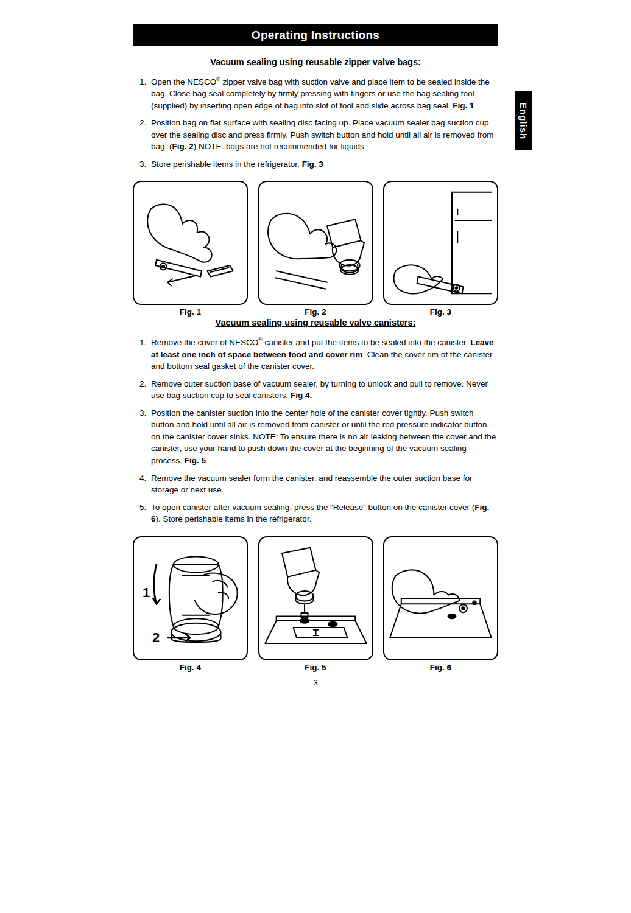English
Operating Instructions
Vacuum sealing using reusable zipper valve bags:
Open the NESCO® zipper valve bag with suction valve and place item to be sealed inside the bag. Close bag seal completely by firmly pressing with fingers or use the bag sealing tool (supplied) by inserting open edge of bag into slot of tool and slide across bag seal. Fig. 1
Position bag on flat surface with sealing disc facing up. Place vacuum sealer bag suction cup over the sealing disc and press firmly. Push switch button and hold until all air is removed from bag. (Fig. 2) NOTE: bags are not recommended for liquids.
Store perishable items in the refrigerator. Fig. 3
Fig. 1 Fig. 2 Fig. 3
Vacuum sealing using reusable valve canisters:
Remove the cover of NESCO® canister and put the items to be sealed into the canister. Leave at least one inch of space between food and cover rim. Clean the cover rim of the canister and bottom seal gasket of the canister cover.
Remove outer suction base of vacuum sealer, by turning to unlock and pull to remove. Never use bag suction cup to seal canisters. Fig 4.
Position the canister suction into the center hole of the canister cover tightly. Push switch button and hold until all air is removed from canister or until the red pressure indicator button on the canister cover sinks. NOTE: To ensure there is no air leaking between the cover and the canister, use your hand to push down the cover at the beginning of the vacuum sealing process. Fig. 5
Remove the vacuum sealer form the canister, and reassemble the outer suction base for storage or next use.
To open canister after vacuum sealing, press the “Release“ button on the canister cover (Fig. 6). Store perishable items in the refrigerator.
1 2
Fig. 4 Fig. 5 Fig. 6
3